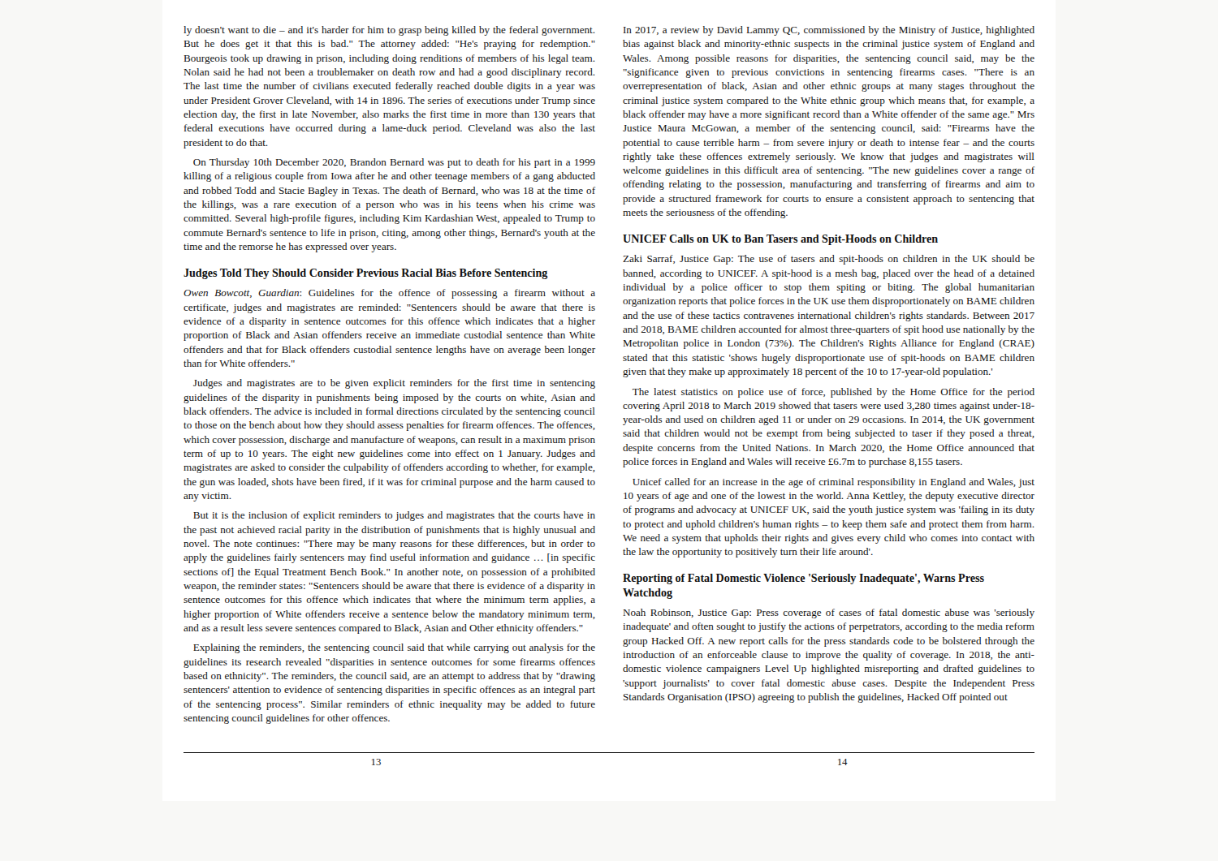ly doesn't want to die – and it's harder for him to grasp being killed by the federal government. But he does get it that this is bad." The attorney added: "He's praying for redemption." Bourgeois took up drawing in prison, including doing renditions of members of his legal team. Nolan said he had not been a troublemaker on death row and had a good disciplinary record. The last time the number of civilians executed federally reached double digits in a year was under President Grover Cleveland, with 14 in 1896. The series of executions under Trump since election day, the first in late November, also marks the first time in more than 130 years that federal executions have occurred during a lame-duck period. Cleveland was also the last president to do that.
On Thursday 10th December 2020, Brandon Bernard was put to death for his part in a 1999 killing of a religious couple from Iowa after he and other teenage members of a gang abducted and robbed Todd and Stacie Bagley in Texas. The death of Bernard, who was 18 at the time of the killings, was a rare execution of a person who was in his teens when his crime was committed. Several high-profile figures, including Kim Kardashian West, appealed to Trump to commute Bernard's sentence to life in prison, citing, among other things, Bernard's youth at the time and the remorse he has expressed over years.
Judges Told They Should Consider Previous Racial Bias Before Sentencing
Owen Bowcott, Guardian: Guidelines for the offence of possessing a firearm without a certificate, judges and magistrates are reminded: "Sentencers should be aware that there is evidence of a disparity in sentence outcomes for this offence which indicates that a higher proportion of Black and Asian offenders receive an immediate custodial sentence than White offenders and that for Black offenders custodial sentence lengths have on average been longer than for White offenders."
Judges and magistrates are to be given explicit reminders for the first time in sentencing guidelines of the disparity in punishments being imposed by the courts on white, Asian and black offenders. The advice is included in formal directions circulated by the sentencing council to those on the bench about how they should assess penalties for firearm offences. The offences, which cover possession, discharge and manufacture of weapons, can result in a maximum prison term of up to 10 years. The eight new guidelines come into effect on 1 January. Judges and magistrates are asked to consider the culpability of offenders according to whether, for example, the gun was loaded, shots have been fired, if it was for criminal purpose and the harm caused to any victim.
But it is the inclusion of explicit reminders to judges and magistrates that the courts have in the past not achieved racial parity in the distribution of punishments that is highly unusual and novel. The note continues: "There may be many reasons for these differences, but in order to apply the guidelines fairly sentencers may find useful information and guidance … [in specific sections of] the Equal Treatment Bench Book." In another note, on possession of a prohibited weapon, the reminder states: "Sentencers should be aware that there is evidence of a disparity in sentence outcomes for this offence which indicates that where the minimum term applies, a higher proportion of White offenders receive a sentence below the mandatory minimum term, and as a result less severe sentences compared to Black, Asian and Other ethnicity offenders."
Explaining the reminders, the sentencing council said that while carrying out analysis for the guidelines its research revealed "disparities in sentence outcomes for some firearms offences based on ethnicity". The reminders, the council said, are an attempt to address that by "drawing sentencers' attention to evidence of sentencing disparities in specific offences as an integral part of the sentencing process". Similar reminders of ethnic inequality may be added to future sentencing council guidelines for other offences.
In 2017, a review by David Lammy QC, commissioned by the Ministry of Justice, highlighted bias against black and minority-ethnic suspects in the criminal justice system of England and Wales. Among possible reasons for disparities, the sentencing council said, may be the "significance given to previous convictions in sentencing firearms cases. "There is an overrepresentation of black, Asian and other ethnic groups at many stages throughout the criminal justice system compared to the White ethnic group which means that, for example, a black offender may have a more significant record than a White offender of the same age." Mrs Justice Maura McGowan, a member of the sentencing council, said: "Firearms have the potential to cause terrible harm – from severe injury or death to intense fear – and the courts rightly take these offences extremely seriously. We know that judges and magistrates will welcome guidelines in this difficult area of sentencing. "The new guidelines cover a range of offending relating to the possession, manufacturing and transferring of firearms and aim to provide a structured framework for courts to ensure a consistent approach to sentencing that meets the seriousness of the offending.
UNICEF Calls on UK to Ban Tasers and Spit-Hoods on Children
Zaki Sarraf, Justice Gap: The use of tasers and spit-hoods on children in the UK should be banned, according to UNICEF. A spit-hood is a mesh bag, placed over the head of a detained individual by a police officer to stop them spiting or biting. The global humanitarian organization reports that police forces in the UK use them disproportionately on BAME children and the use of these tactics contravenes international children's rights standards. Between 2017 and 2018, BAME children accounted for almost three-quarters of spit hood use nationally by the Metropolitan police in London (73%). The Children's Rights Alliance for England (CRAE) stated that this statistic 'shows hugely disproportionate use of spit-hoods on BAME children given that they make up approximately 18 percent of the 10 to 17-year-old population.'
The latest statistics on police use of force, published by the Home Office for the period covering April 2018 to March 2019 showed that tasers were used 3,280 times against under-18-year-olds and used on children aged 11 or under on 29 occasions. In 2014, the UK government said that children would not be exempt from being subjected to taser if they posed a threat, despite concerns from the United Nations. In March 2020, the Home Office announced that police forces in England and Wales will receive £6.7m to purchase 8,155 tasers.
Unicef called for an increase in the age of criminal responsibility in England and Wales, just 10 years of age and one of the lowest in the world. Anna Kettley, the deputy executive director of programs and advocacy at UNICEF UK, said the youth justice system was 'failing in its duty to protect and uphold children's human rights – to keep them safe and protect them from harm. We need a system that upholds their rights and gives every child who comes into contact with the law the opportunity to positively turn their life around'.
Reporting of Fatal Domestic Violence 'Seriously Inadequate', Warns Press Watchdog
Noah Robinson, Justice Gap: Press coverage of cases of fatal domestic abuse was 'seriously inadequate' and often sought to justify the actions of perpetrators, according to the media reform group Hacked Off. A new report calls for the press standards code to be bolstered through the introduction of an enforceable clause to improve the quality of coverage. In 2018, the anti-domestic violence campaigners Level Up highlighted misreporting and drafted guidelines to 'support journalists' to cover fatal domestic abuse cases. Despite the Independent Press Standards Organisation (IPSO) agreeing to publish the guidelines, Hacked Off pointed out
13 14